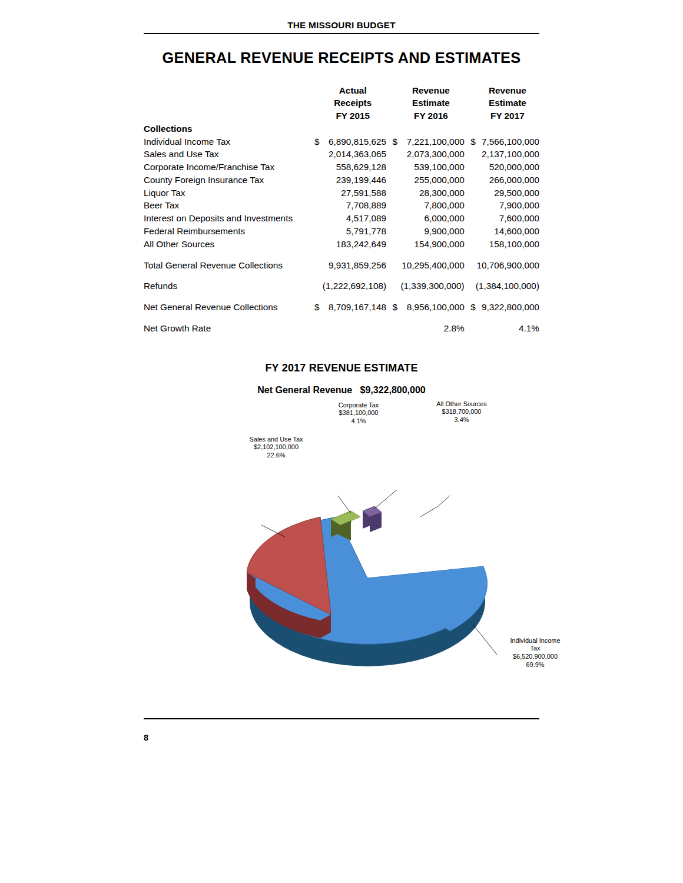THE MISSOURI BUDGET
GENERAL REVENUE RECEIPTS AND ESTIMATES
| | | Actual | | Revenue | | Revenue |
| --- | --- | --- | --- | --- | --- | --- |
| | | Receipts | | Estimate | | Estimate |
| | | FY 2015 | | FY 2016 | | FY 2017 |
| Collections | | | | | | |
| Individual Income Tax | $ | 6,890,815,625 | $ | 7,221,100,000 | $ | 7,566,100,000 |
| Sales and Use Tax | | 2,014,363,065 | | 2,073,300,000 | | 2,137,100,000 |
| Corporate Income/Franchise Tax | | 558,629,128 | | 539,100,000 | | 520,000,000 |
| County Foreign Insurance Tax | | 239,199,446 | | 255,000,000 | | 266,000,000 |
| Liquor Tax | | 27,591,588 | | 28,300,000 | | 29,500,000 |
| Beer Tax | | 7,708,889 | | 7,800,000 | | 7,900,000 |
| Interest on Deposits and Investments | | 4,517,089 | | 6,000,000 | | 7,600,000 |
| Federal Reimbursements | | 5,791,778 | | 9,900,000 | | 14,600,000 |
| All Other Sources | | 183,242,649 | | 154,900,000 | | 158,100,000 |
| Total General Revenue Collections | | 9,931,859,256 | | 10,295,400,000 | | 10,706,900,000 |
| Refunds | | (1,222,692,108) | | (1,339,300,000) | | (1,384,100,000) |
| Net General Revenue Collections | $ | 8,709,167,148 | $ | 8,956,100,000 | $ | 9,322,800,000 |
| Net Growth Rate | | | | 2.8% | | 4.1% |
FY 2017 REVENUE ESTIMATE
Net General Revenue $9,322,800,000
Corporate Tax
$381,100,000
4.1%
All Other Sources
$318,700,000
3.4%
Sales and Use Tax
$2,102,100,000
22.6%
Individual Income
Tax
$6,520,900,000
69.9%
8